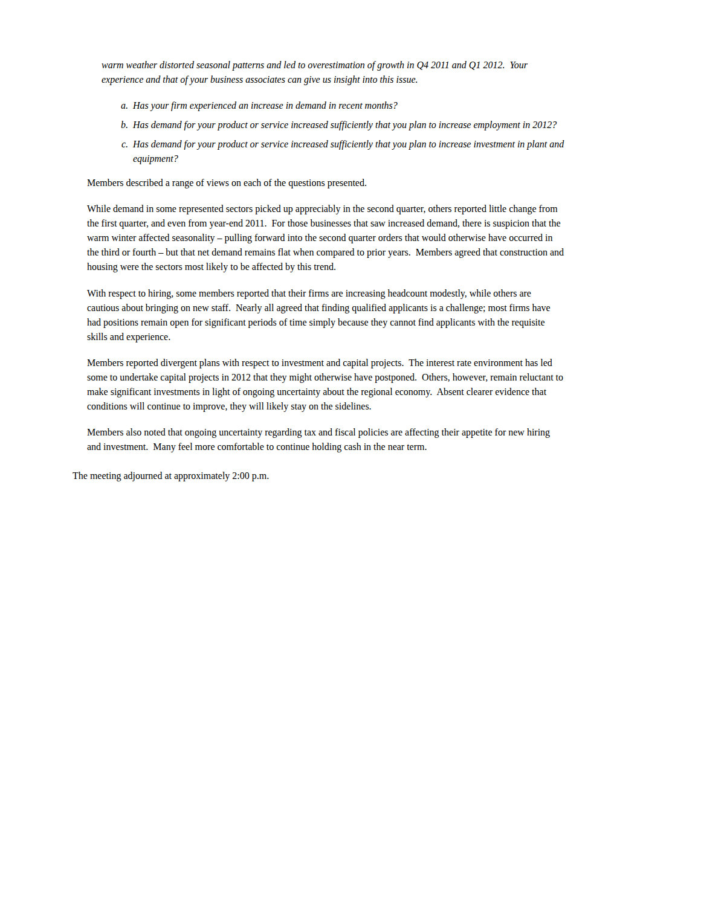warm weather distorted seasonal patterns and led to overestimation of growth in Q4 2011 and Q1 2012. Your experience and that of your business associates can give us insight into this issue.
Has your firm experienced an increase in demand in recent months?
Has demand for your product or service increased sufficiently that you plan to increase employment in 2012?
Has demand for your product or service increased sufficiently that you plan to increase investment in plant and equipment?
Members described a range of views on each of the questions presented.
While demand in some represented sectors picked up appreciably in the second quarter, others reported little change from the first quarter, and even from year-end 2011. For those businesses that saw increased demand, there is suspicion that the warm winter affected seasonality – pulling forward into the second quarter orders that would otherwise have occurred in the third or fourth – but that net demand remains flat when compared to prior years. Members agreed that construction and housing were the sectors most likely to be affected by this trend.
With respect to hiring, some members reported that their firms are increasing headcount modestly, while others are cautious about bringing on new staff. Nearly all agreed that finding qualified applicants is a challenge; most firms have had positions remain open for significant periods of time simply because they cannot find applicants with the requisite skills and experience.
Members reported divergent plans with respect to investment and capital projects. The interest rate environment has led some to undertake capital projects in 2012 that they might otherwise have postponed. Others, however, remain reluctant to make significant investments in light of ongoing uncertainty about the regional economy. Absent clearer evidence that conditions will continue to improve, they will likely stay on the sidelines.
Members also noted that ongoing uncertainty regarding tax and fiscal policies are affecting their appetite for new hiring and investment. Many feel more comfortable to continue holding cash in the near term.
The meeting adjourned at approximately 2:00 p.m.